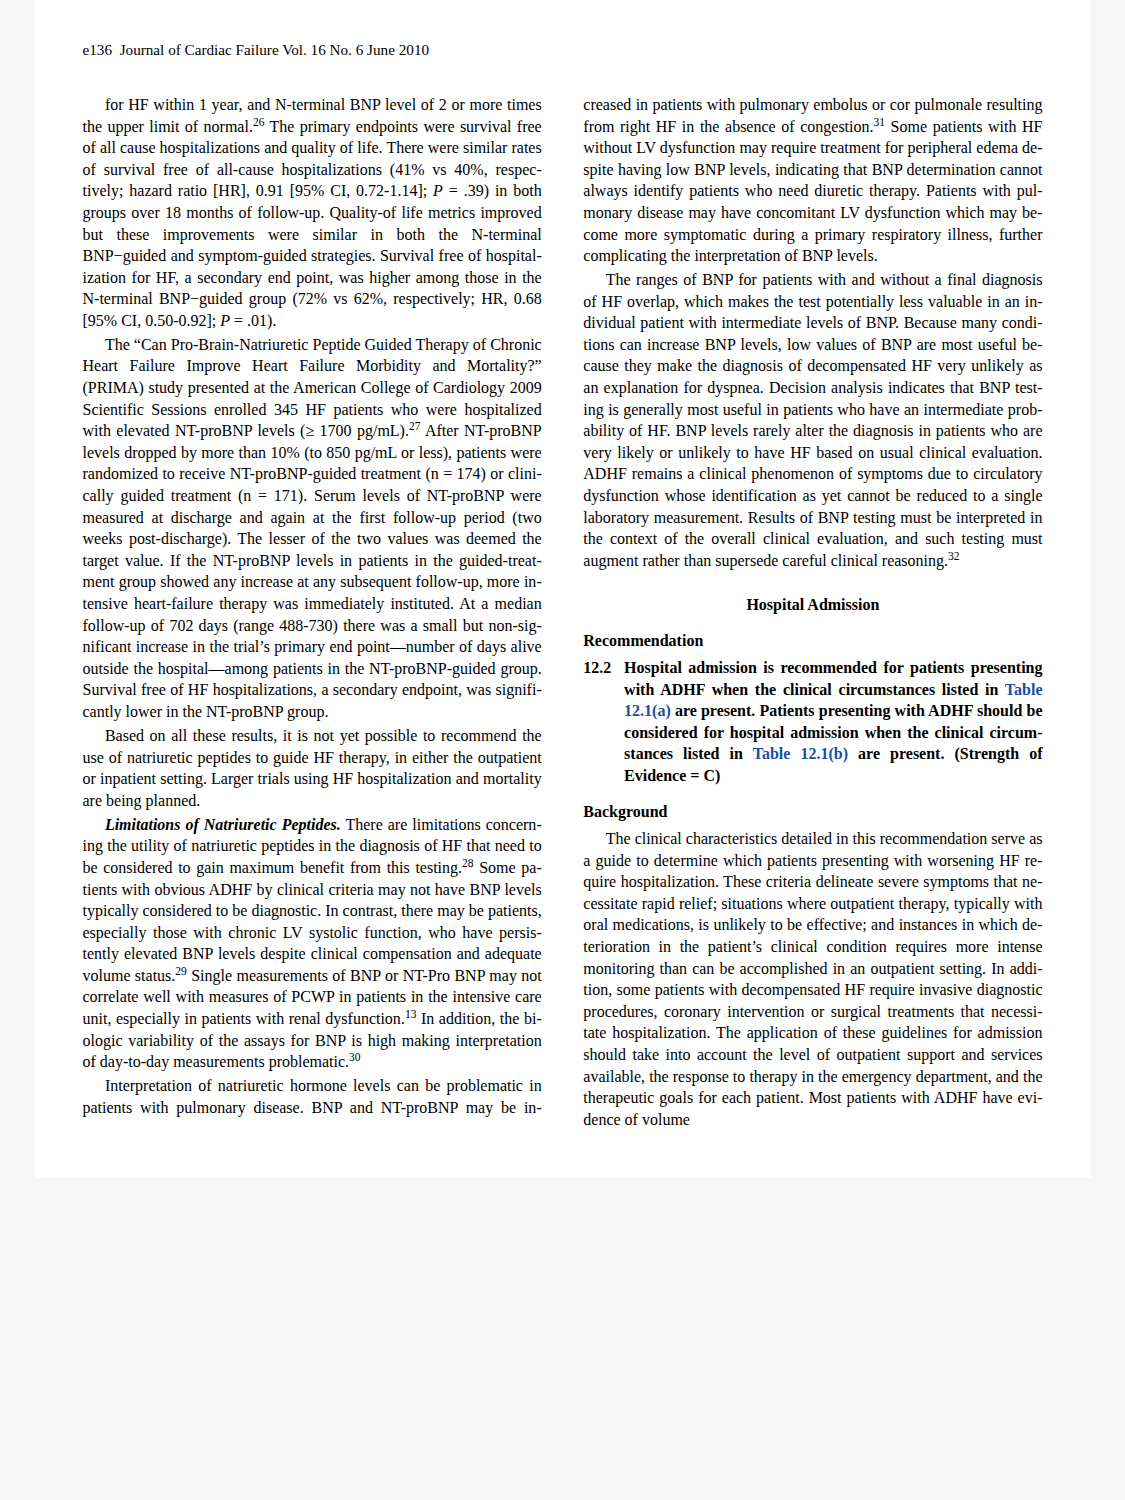e136 Journal of Cardiac Failure Vol. 16 No. 6 June 2010
for HF within 1 year, and N-terminal BNP level of 2 or more times the upper limit of normal.26 The primary endpoints were survival free of all cause hospitalizations and quality of life. There were similar rates of survival free of all-cause hospitalizations (41% vs 40%, respectively; hazard ratio [HR], 0.91 [95% CI, 0.72-1.14]; P = .39) in both groups over 18 months of follow-up. Quality-of life metrics improved but these improvements were similar in both the N-terminal BNP−guided and symptom-guided strategies. Survival free of hospitalization for HF, a secondary end point, was higher among those in the N-terminal BNP−guided group (72% vs 62%, respectively; HR, 0.68 [95% CI, 0.50-0.92]; P = .01).
The “Can Pro-Brain-Natriuretic Peptide Guided Therapy of Chronic Heart Failure Improve Heart Failure Morbidity and Mortality?” (PRIMA) study presented at the American College of Cardiology 2009 Scientific Sessions enrolled 345 HF patients who were hospitalized with elevated NT-proBNP levels (≥ 1700 pg/mL).27 After NT-proBNP levels dropped by more than 10% (to 850 pg/mL or less), patients were randomized to receive NT-proBNP-guided treatment (n = 174) or clinically guided treatment (n = 171). Serum levels of NT-proBNP were measured at discharge and again at the first follow-up period (two weeks post-discharge). The lesser of the two values was deemed the target value. If the NT-proBNP levels in patients in the guided-treatment group showed any increase at any subsequent follow-up, more intensive heart-failure therapy was immediately instituted. At a median follow-up of 702 days (range 488-730) there was a small but non-significant increase in the trial’s primary end point—number of days alive outside the hospital—among patients in the NT-proBNP-guided group. Survival free of HF hospitalizations, a secondary endpoint, was significantly lower in the NT-proBNP group.
Based on all these results, it is not yet possible to recommend the use of natriuretic peptides to guide HF therapy, in either the outpatient or inpatient setting. Larger trials using HF hospitalization and mortality are being planned.
Limitations of Natriuretic Peptides. There are limitations concerning the utility of natriuretic peptides in the diagnosis of HF that need to be considered to gain maximum benefit from this testing.28 Some patients with obvious ADHF by clinical criteria may not have BNP levels typically considered to be diagnostic. In contrast, there may be patients, especially those with chronic LV systolic function, who have persistently elevated BNP levels despite clinical compensation and adequate volume status.29 Single measurements of BNP or NT-Pro BNP may not correlate well with measures of PCWP in patients in the intensive care unit, especially in patients with renal dysfunction.13 In addition, the biologic variability of the assays for BNP is high making interpretation of day-to-day measurements problematic.30
Interpretation of natriuretic hormone levels can be problematic in patients with pulmonary disease. BNP and NT-proBNP may be increased in patients with pulmonary embolus or cor pulmonale resulting from right HF in the absence of congestion.31 Some patients with HF without LV dysfunction may require treatment for peripheral edema despite having low BNP levels, indicating that BNP determination cannot always identify patients who need diuretic therapy. Patients with pulmonary disease may have concomitant LV dysfunction which may become more symptomatic during a primary respiratory illness, further complicating the interpretation of BNP levels.
The ranges of BNP for patients with and without a final diagnosis of HF overlap, which makes the test potentially less valuable in an individual patient with intermediate levels of BNP. Because many conditions can increase BNP levels, low values of BNP are most useful because they make the diagnosis of decompensated HF very unlikely as an explanation for dyspnea. Decision analysis indicates that BNP testing is generally most useful in patients who have an intermediate probability of HF. BNP levels rarely alter the diagnosis in patients who are very likely or unlikely to have HF based on usual clinical evaluation. ADHF remains a clinical phenomenon of symptoms due to circulatory dysfunction whose identification as yet cannot be reduced to a single laboratory measurement. Results of BNP testing must be interpreted in the context of the overall clinical evaluation, and such testing must augment rather than supersede careful clinical reasoning.32
Hospital Admission
Recommendation
12.2 Hospital admission is recommended for patients presenting with ADHF when the clinical circumstances listed in Table 12.1(a) are present. Patients presenting with ADHF should be considered for hospital admission when the clinical circumstances listed in Table 12.1(b) are present. (Strength of Evidence = C)
Background
The clinical characteristics detailed in this recommendation serve as a guide to determine which patients presenting with worsening HF require hospitalization. These criteria delineate severe symptoms that necessitate rapid relief; situations where outpatient therapy, typically with oral medications, is unlikely to be effective; and instances in which deterioration in the patient’s clinical condition requires more intense monitoring than can be accomplished in an outpatient setting. In addition, some patients with decompensated HF require invasive diagnostic procedures, coronary intervention or surgical treatments that necessitate hospitalization. The application of these guidelines for admission should take into account the level of outpatient support and services available, the response to therapy in the emergency department, and the therapeutic goals for each patient. Most patients with ADHF have evidence of volume